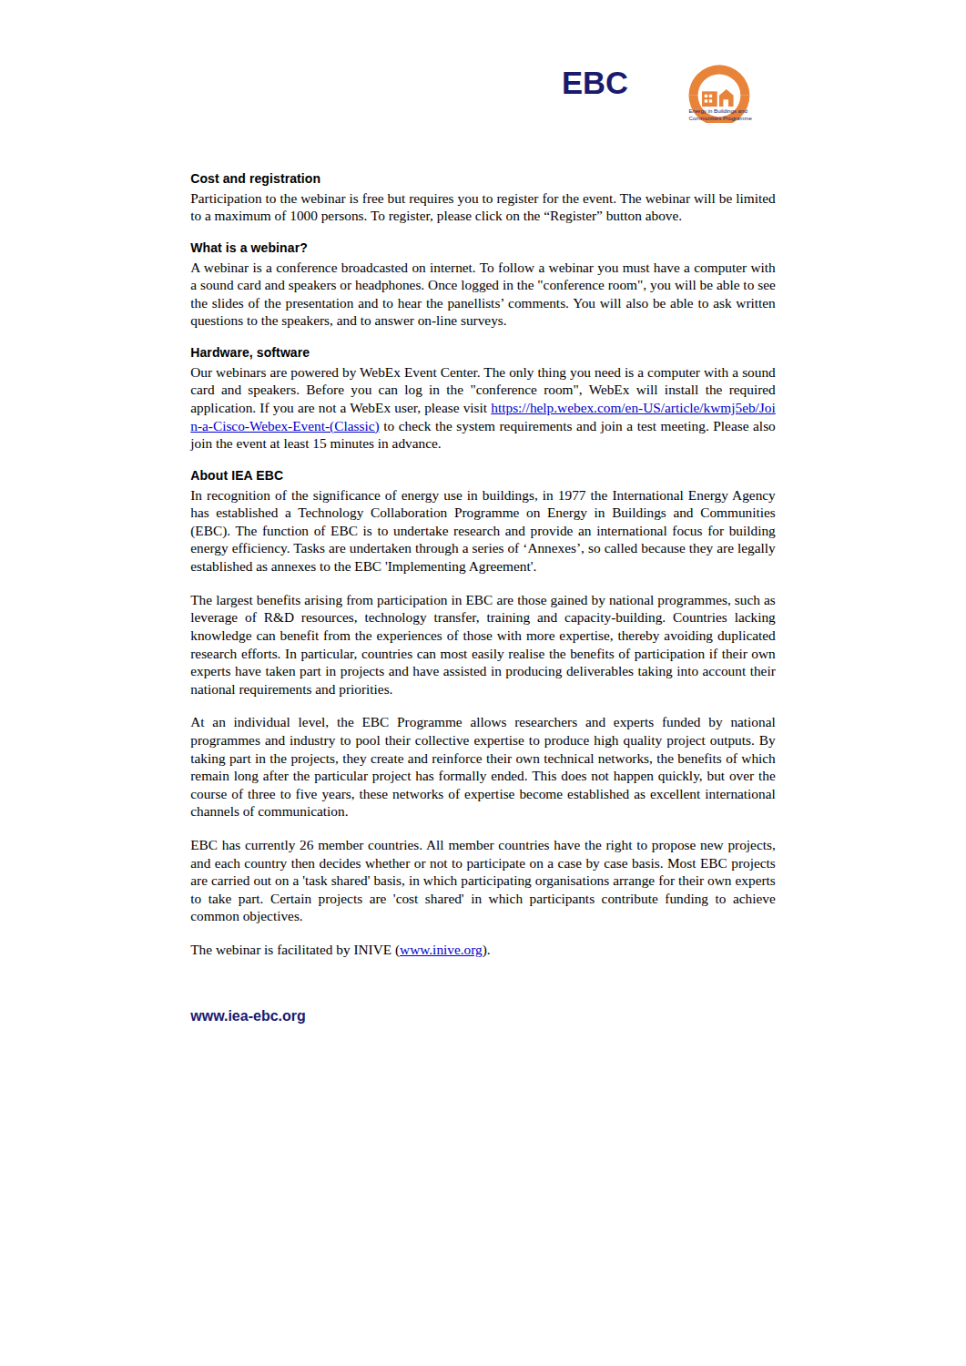EBC Energy in Buildings and Communities Programme
Cost and registration
Participation to the webinar is free but requires you to register for the event. The webinar will be limited to a maximum of 1000 persons. To register, please click on the “Register” button above.
What is a webinar?
A webinar is a conference broadcasted on internet. To follow a webinar you must have a computer with a sound card and speakers or headphones. Once logged in the "conference room", you will be able to see the slides of the presentation and to hear the panellists’ comments. You will also be able to ask written questions to the speakers, and to answer on-line surveys.
Hardware, software
Our webinars are powered by WebEx Event Center. The only thing you need is a computer with a sound card and speakers. Before you can log in the "conference room", WebEx will install the required application. If you are not a WebEx user, please visit https://help.webex.com/en-US/article/kwmj5eb/Join-a-Cisco-Webex-Event-(Classic) to check the system requirements and join a test meeting. Please also join the event at least 15 minutes in advance.
About IEA EBC
In recognition of the significance of energy use in buildings, in 1977 the International Energy Agency has established a Technology Collaboration Programme on Energy in Buildings and Communities (EBC). The function of EBC is to undertake research and provide an international focus for building energy efficiency. Tasks are undertaken through a series of ‘Annexes’, so called because they are legally established as annexes to the EBC 'Implementing Agreement'.
The largest benefits arising from participation in EBC are those gained by national programmes, such as leverage of R&D resources, technology transfer, training and capacity-building. Countries lacking knowledge can benefit from the experiences of those with more expertise, thereby avoiding duplicated research efforts. In particular, countries can most easily realise the benefits of participation if their own experts have taken part in projects and have assisted in producing deliverables taking into account their national requirements and priorities.
At an individual level, the EBC Programme allows researchers and experts funded by national programmes and industry to pool their collective expertise to produce high quality project outputs. By taking part in the projects, they create and reinforce their own technical networks, the benefits of which remain long after the particular project has formally ended. This does not happen quickly, but over the course of three to five years, these networks of expertise become established as excellent international channels of communication.
EBC has currently 26 member countries. All member countries have the right to propose new projects, and each country then decides whether or not to participate on a case by case basis. Most EBC projects are carried out on a 'task shared' basis, in which participating organisations arrange for their own experts to take part. Certain projects are 'cost shared' in which participants contribute funding to achieve common objectives.
The webinar is facilitated by INIVE (www.inive.org).
www.iea-ebc.org